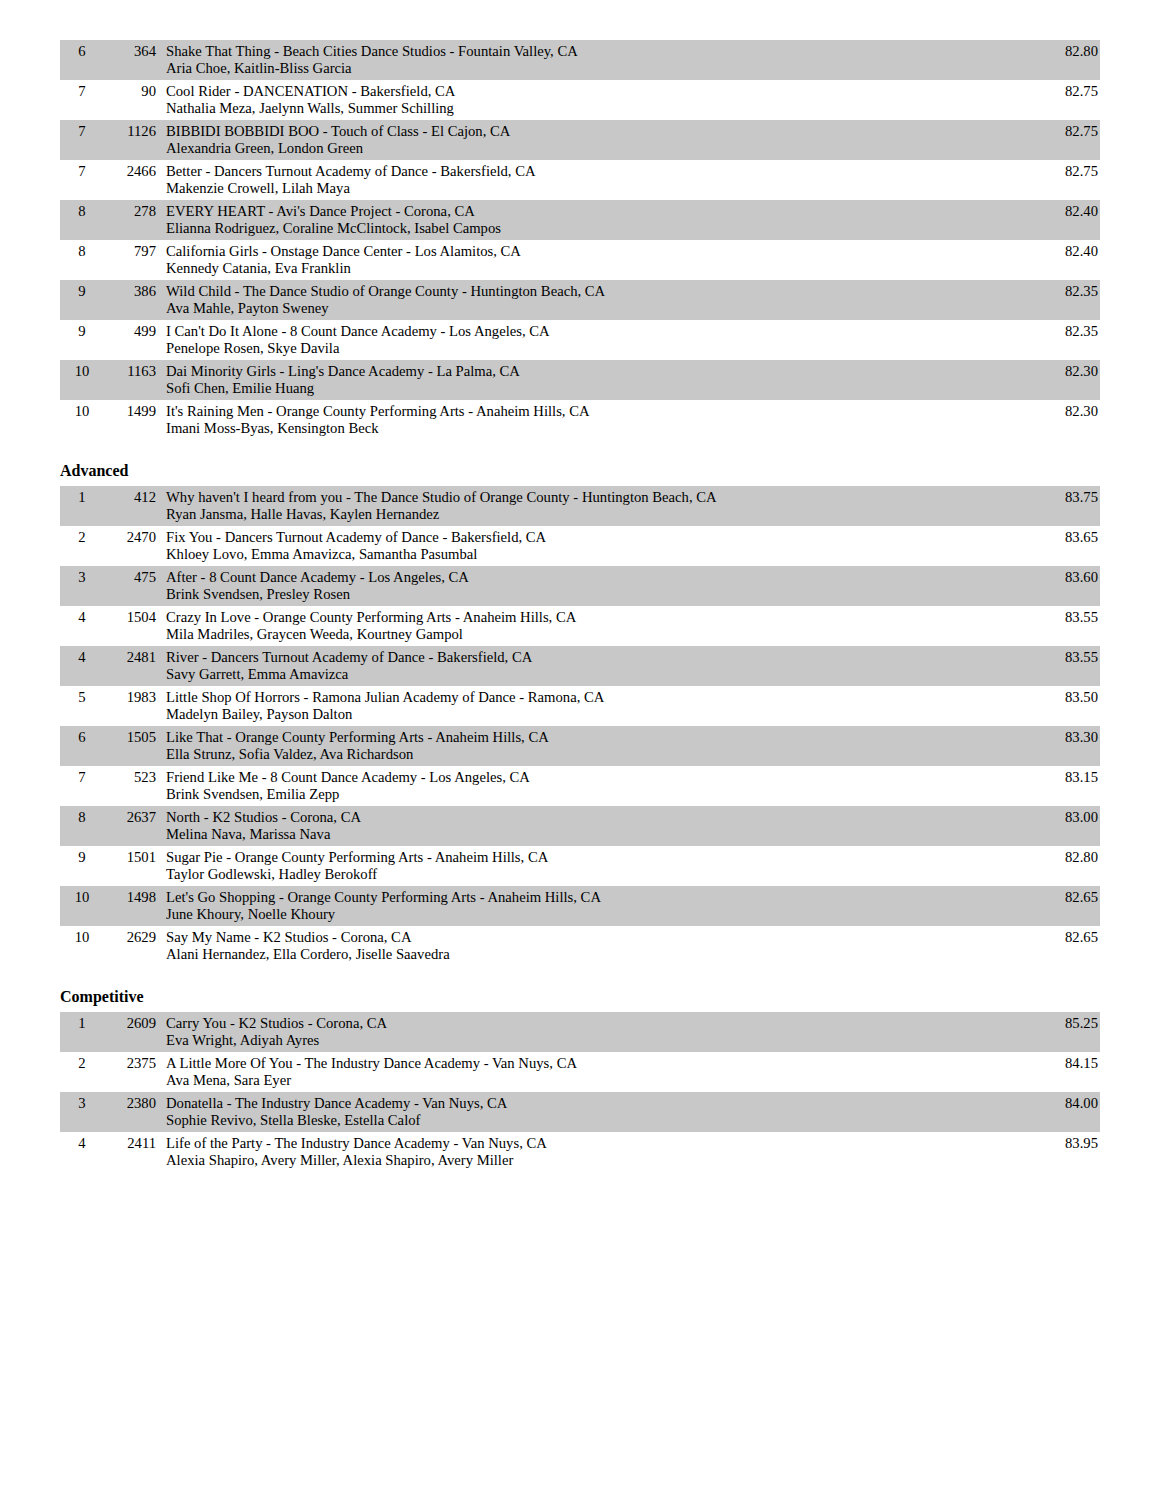| 6 | 364 | Shake That Thing - Beach Cities Dance Studios - Fountain Valley, CA Aria Choe, Kaitlin-Bliss Garcia | 82.80 |
| 7 | 90 | Cool Rider - DANCENATION - Bakersfield, CA Nathalia Meza, Jaelynn Walls, Summer Schilling | 82.75 |
| 7 | 1126 | BIBBIDI BOBBIDI BOO - Touch of Class - El Cajon, CA Alexandria Green, London Green | 82.75 |
| 7 | 2466 | Better - Dancers Turnout Academy of Dance - Bakersfield, CA Makenzie Crowell, Lilah Maya | 82.75 |
| 8 | 278 | EVERY HEART - Avi's Dance Project - Corona, CA Elianna Rodriguez, Coraline McClintock, Isabel Campos | 82.40 |
| 8 | 797 | California Girls - Onstage Dance Center - Los Alamitos, CA Kennedy Catania, Eva Franklin | 82.40 |
| 9 | 386 | Wild Child - The Dance Studio of Orange County - Huntington Beach, CA Ava Mahle, Payton Sweney | 82.35 |
| 9 | 499 | I Can't Do It Alone - 8 Count Dance Academy - Los Angeles, CA Penelope Rosen, Skye Davila | 82.35 |
| 10 | 1163 | Dai Minority Girls - Ling's Dance Academy - La Palma, CA Sofi Chen, Emilie Huang | 82.30 |
| 10 | 1499 | It's Raining Men - Orange County Performing Arts - Anaheim Hills, CA Imani Moss-Byas, Kensington Beck | 82.30 |
Advanced
| 1 | 412 | Why haven't I heard from you - The Dance Studio of Orange County - Huntington Beach, CA Ryan Jansma, Halle Havas, Kaylen Hernandez | 83.75 |
| 2 | 2470 | Fix You - Dancers Turnout Academy of Dance - Bakersfield, CA Khloey Lovo, Emma Amavizca, Samantha Pasumbal | 83.65 |
| 3 | 475 | After - 8 Count Dance Academy - Los Angeles, CA Brink Svendsen, Presley Rosen | 83.60 |
| 4 | 1504 | Crazy In Love - Orange County Performing Arts - Anaheim Hills, CA Mila Madriles, Graycen Weeda, Kourtney Gampol | 83.55 |
| 4 | 2481 | River - Dancers Turnout Academy of Dance - Bakersfield, CA Savy Garrett, Emma Amavizca | 83.55 |
| 5 | 1983 | Little Shop Of Horrors - Ramona Julian Academy of Dance - Ramona, CA Madelyn Bailey, Payson Dalton | 83.50 |
| 6 | 1505 | Like That - Orange County Performing Arts - Anaheim Hills, CA Ella Strunz, Sofia Valdez, Ava Richardson | 83.30 |
| 7 | 523 | Friend Like Me - 8 Count Dance Academy - Los Angeles, CA Brink Svendsen, Emilia Zepp | 83.15 |
| 8 | 2637 | North - K2 Studios - Corona, CA Melina Nava, Marissa Nava | 83.00 |
| 9 | 1501 | Sugar Pie - Orange County Performing Arts - Anaheim Hills, CA Taylor Godlewski, Hadley Berokoff | 82.80 |
| 10 | 1498 | Let's Go Shopping - Orange County Performing Arts - Anaheim Hills, CA June Khoury, Noelle Khoury | 82.65 |
| 10 | 2629 | Say My Name - K2 Studios - Corona, CA Alani Hernandez, Ella Cordero, Jiselle Saavedra | 82.65 |
Competitive
| 1 | 2609 | Carry You - K2 Studios - Corona, CA Eva Wright, Adiyah Ayres | 85.25 |
| 2 | 2375 | A Little More Of You - The Industry Dance Academy - Van Nuys, CA Ava Mena, Sara Eyer | 84.15 |
| 3 | 2380 | Donatella - The Industry Dance Academy - Van Nuys, CA Sophie Revivo, Stella Bleske, Estella Calof | 84.00 |
| 4 | 2411 | Life of the Party - The Industry Dance Academy - Van Nuys, CA Alexia Shapiro, Avery Miller, Alexia Shapiro, Avery Miller | 83.95 |